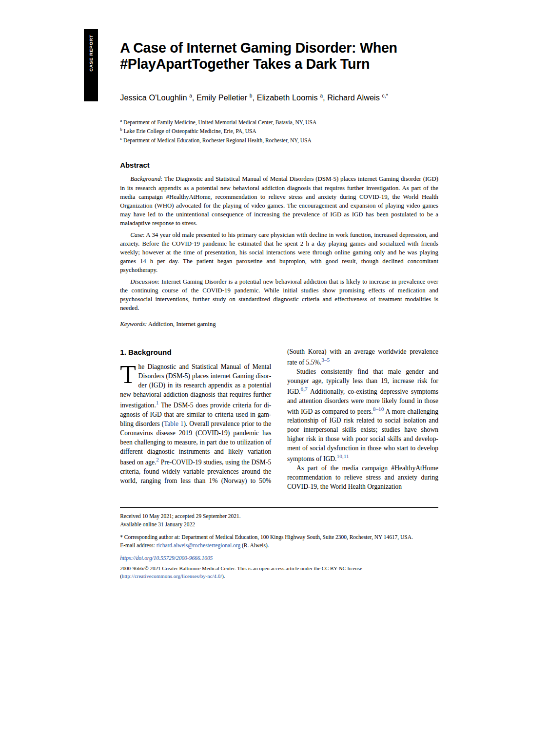CASE REPORT
A Case of Internet Gaming Disorder: When
#PlayApartTogether Takes a Dark Turn
Jessica O'Loughlin a, Emily Pelletier b, Elizabeth Loomis a, Richard Alweis c,*
a Department of Family Medicine, United Memorial Medical Center, Batavia, NY, USA
b Lake Erie College of Osteopathic Medicine, Erie, PA, USA
c Department of Medical Education, Rochester Regional Health, Rochester, NY, USA
Abstract
Background: The Diagnostic and Statistical Manual of Mental Disorders (DSM-5) places internet Gaming disorder (IGD) in its research appendix as a potential new behavioral addiction diagnosis that requires further investigation. As part of the media campaign #HealthyAtHome, recommendation to relieve stress and anxiety during COVID-19, the World Health Organization (WHO) advocated for the playing of video games. The encouragement and expansion of playing video games may have led to the unintentional consequence of increasing the prevalence of IGD as IGD has been postulated to be a maladaptive response to stress.
Case: A 34 year old male presented to his primary care physician with decline in work function, increased depression, and anxiety. Before the COVID-19 pandemic he estimated that he spent 2 h a day playing games and socialized with friends weekly; however at the time of presentation, his social interactions were through online gaming only and he was playing games 14 h per day. The patient began paroxetine and bupropion, with good result, though declined concomitant psychotherapy.
Discussion: Internet Gaming Disorder is a potential new behavioral addiction that is likely to increase in prevalence over the continuing course of the COVID-19 pandemic. While initial studies show promising effects of medication and psychosocial interventions, further study on standardized diagnostic criteria and effectiveness of treatment modalities is needed.
Keywords: Addiction, Internet gaming
1. Background
The Diagnostic and Statistical Manual of Mental Disorders (DSM-5) places internet Gaming disorder (IGD) in its research appendix as a potential new behavioral addiction diagnosis that requires further investigation.1 The DSM-5 does provide criteria for diagnosis of IGD that are similar to criteria used in gambling disorders (Table 1). Overall prevalence prior to the Coronavirus disease 2019 (COVID-19) pandemic has been challenging to measure, in part due to utilization of different diagnostic instruments and likely variation based on age.2 Pre-COVID-19 studies, using the DSM-5 criteria, found widely variable prevalences around the world, ranging from less than 1% (Norway) to 50% (South Korea) with an average worldwide prevalence rate of 5.5%.3–5
Studies consistently find that male gender and younger age, typically less than 19, increase risk for IGD.6,7 Additionally, co-existing depressive symptoms and attention disorders were more likely found in those with IGD as compared to peers.8–10 A more challenging relationship of IGD risk related to social isolation and poor interpersonal skills exists; studies have shown higher risk in those with poor social skills and development of social dysfunction in those who start to develop symptoms of IGD.10,11
As part of the media campaign #HealthyAtHome recommendation to relieve stress and anxiety during COVID-19, the World Health Organization
Received 10 May 2021; accepted 29 September 2021.
Available online 31 January 2022
* Corresponding author at: Department of Medical Education, 100 Kings Highway South, Suite 2300, Rochester, NY 14617, USA.
E-mail address: richard.alweis@rochesterregional.org (R. Alweis).
https://doi.org/10.55729/2000-9666.1005
2000-9666/© 2021 Greater Baltimore Medical Center. This is an open access article under the CC BY-NC license (http://creativecommons.org/licenses/by-nc/4.0/).